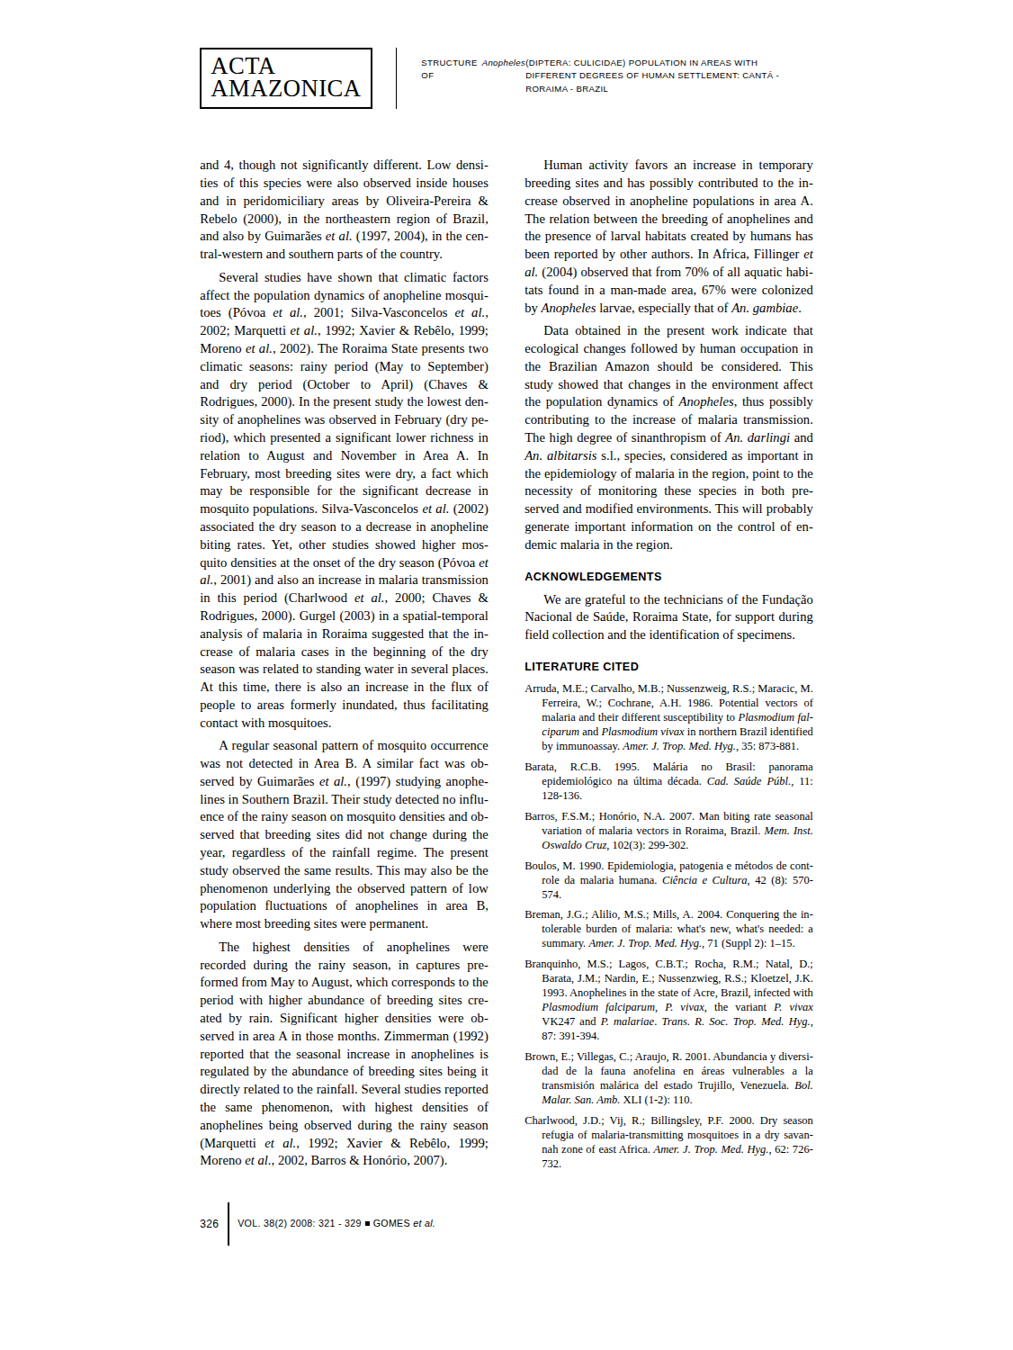ACTA AMAZONICA
STRUCTURE OF Anopheles (DIPTERA: CULICIDAE) POPULATION IN AREAS WITH
DIFFERENT DEGREES OF HUMAN SETTLEMENT: CANTÁ - RORAIMA - BRAZIL
and 4, though not significantly different. Low densities of this species were also observed inside houses and in peridomiciliary areas by Oliveira-Pereira & Rebelo (2000), in the northeastern region of Brazil, and also by Guimarães et al. (1997, 2004), in the central-western and southern parts of the country.
Several studies have shown that climatic factors affect the population dynamics of anopheline mosquitoes (Póvoa et al., 2001; Silva-Vasconcelos et al., 2002; Marquetti et al., 1992; Xavier & Rebêlo, 1999; Moreno et al., 2002). The Roraima State presents two climatic seasons: rainy period (May to September) and dry period (October to April) (Chaves & Rodrigues, 2000). In the present study the lowest density of anophelines was observed in February (dry period), which presented a significant lower richness in relation to August and November in Area A. In February, most breeding sites were dry, a fact which may be responsible for the significant decrease in mosquito populations. Silva-Vasconcelos et al. (2002) associated the dry season to a decrease in anopheline biting rates. Yet, other studies showed higher mosquito densities at the onset of the dry season (Póvoa et al., 2001) and also an increase in malaria transmission in this period (Charlwood et al., 2000; Chaves & Rodrigues, 2000). Gurgel (2003) in a spatial-temporal analysis of malaria in Roraima suggested that the increase of malaria cases in the beginning of the dry season was related to standing water in several places. At this time, there is also an increase in the flux of people to areas formerly inundated, thus facilitating contact with mosquitoes.
A regular seasonal pattern of mosquito occurrence was not detected in Area B. A similar fact was observed by Guimarães et al., (1997) studying anophelines in Southern Brazil. Their study detected no influence of the rainy season on mosquito densities and observed that breeding sites did not change during the year, regardless of the rainfall regime. The present study observed the same results. This may also be the phenomenon underlying the observed pattern of low population fluctuations of anophelines in area B, where most breeding sites were permanent.
The highest densities of anophelines were recorded during the rainy season, in captures preformed from May to August, which corresponds to the period with higher abundance of breeding sites created by rain. Significant higher densities were observed in area A in those months. Zimmerman (1992) reported that the seasonal increase in anophelines is regulated by the abundance of breeding sites being it directly related to the rainfall. Several studies reported the same phenomenon, with highest densities of anophelines being observed during the rainy season (Marquetti et al., 1992; Xavier & Rebêlo, 1999; Moreno et al., 2002, Barros & Honório, 2007).
Human activity favors an increase in temporary breeding sites and has possibly contributed to the increase observed in anopheline populations in area A. The relation between the breeding of anophelines and the presence of larval habitats created by humans has been reported by other authors. In Africa, Fillinger et al. (2004) observed that from 70% of all aquatic habitats found in a man-made area, 67% were colonized by Anopheles larvae, especially that of An. gambiae.
Data obtained in the present work indicate that ecological changes followed by human occupation in the Brazilian Amazon should be considered. This study showed that changes in the environment affect the population dynamics of Anopheles, thus possibly contributing to the increase of malaria transmission. The high degree of sinanthropism of An. darlingi and An. albitarsis s.l., species, considered as important in the epidemiology of malaria in the region, point to the necessity of monitoring these species in both preserved and modified environments. This will probably generate important information on the control of endemic malaria in the region.
ACKNOWLEDGEMENTS
We are grateful to the technicians of the Fundação Nacional de Saúde, Roraima State, for support during field collection and the identification of specimens.
LITERATURE CITED
Arruda, M.E.; Carvalho, M.B.; Nussenzweig, R.S.; Maracic, M. Ferreira, W.; Cochrane, A.H. 1986. Potential vectors of malaria and their different susceptibility to Plasmodium falciparum and Plasmodium vivax in northern Brazil identified by immunoassay. Amer. J. Trop. Med. Hyg., 35: 873-881.
Barata, R.C.B. 1995. Malária no Brasil: panorama epidemiológico na última década. Cad. Saúde Públ., 11: 128-136.
Barros, F.S.M.; Honório, N.A. 2007. Man biting rate seasonal variation of malaria vectors in Roraima, Brazil. Mem. Inst. Oswaldo Cruz, 102(3): 299-302.
Boulos, M. 1990. Epidemiologia, patogenia e métodos de controle da malaria humana. Ciência e Cultura, 42 (8): 570-574.
Breman, J.G.; Alilio, M.S.; Mills, A. 2004. Conquering the intolerable burden of malaria: what's new, what's needed: a summary. Amer. J. Trop. Med. Hyg., 71 (Suppl 2): 1–15.
Branquinho, M.S.; Lagos, C.B.T.; Rocha, R.M.; Natal, D.; Barata, J.M.; Nardin, E.; Nussenzwieg, R.S.; Kloetzel, J.K. 1993. Anophelines in the state of Acre, Brazil, infected with Plasmodium falciparum, P. vivax, the variant P. vivax VK247 and P. malariae. Trans. R. Soc. Trop. Med. Hyg., 87: 391-394.
Brown, E.; Villegas, C.; Araujo, R. 2001. Abundancia y diversidad de la fauna anofelina en áreas vulnerables a la transmisión malárica del estado Trujillo, Venezuela. Bol. Malar. San. Amb. XLI (1-2): 110.
Charlwood, J.D.; Vij, R.; Billingsley, P.F. 2000. Dry season refugia of malaria-transmitting mosquitoes in a dry savannah zone of east Africa. Amer. J. Trop. Med. Hyg., 62: 726-732.
326 VOL. 38(2) 2008: 321 - 329 GOMES et al.